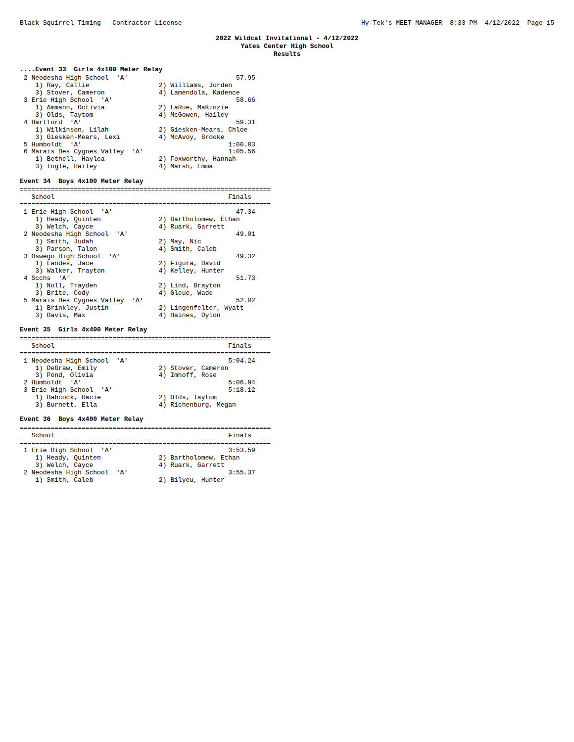Black Squirrel Timing - Contractor License Hy-Tek's MEET MANAGER 8:33 PM 4/12/2022 Page 15
2022 Wildcat Invitational - 4/12/2022
Yates Center High School
Results
....Event 33 Girls 4x100 Meter Relay
 2 Neodesha High School  'A'                            57.95
    1) Ray, Callie                  2) Williams, Jorden
    3) Stover, Cameron              4) Lamendola, Kadence
 3 Erie High School  'A'                                58.66
    1) Ammann, Octivia              2) LaRue, MaKinzie
    3) Olds, Taytom                 4) McGowen, Hailey
 4 Hartford  'A'                                        59.31
    1) Wilkinson, Lilah             2) Giesken-Mears, Chloe
    3) Giesken-Mears, Lexi          4) McAvoy, Brooke
 5 Humboldt  'A'                                      1:00.83
 6 Marais Des Cygnes Valley  'A'                      1:05.56
    1) Bethell, Haylea              2) Foxworthy, Hannah
    3) Ingle, Hailey                4) Marsh, Emma
Event 34 Boys 4x100 Meter Relay
=================================================================
   School                                             Finals
=================================================================
 1 Erie High School  'A'                                47.34
    1) Heady, Quinten               2) Bartholomew, Ethan
    3) Welch, Cayce                 4) Ruark, Garrett
 2 Neodesha High School  'A'                            49.01
    1) Smith, Judah                 2) May, Nic
    3) Parson, Talon                4) Smith, Caleb
 3 Oswego High School  'A'                              49.32
    1) Landes, Jace                 2) Figura, David
    3) Walker, Trayton              4) Kelley, Hunter
 4 Scchs  'A'                                           51.73
    1) Noll, Trayden                2) Lind, Brayton
    3) Brite, Cody                  4) Gleue, Wade
 5 Marais Des Cygnes Valley  'A'                        52.02
    1) Brinkley, Justin             2) Lingenfelter, Wyatt
    3) Davis, Max                   4) Haines, Dylon
Event 35 Girls 4x400 Meter Relay
=================================================================
   School                                             Finals
=================================================================
 1 Neodesha High School  'A'                          5:04.24
    1) DeGraw, Emily                2) Stover, Cameron
    3) Pond, Olivia                 4) Imhoff, Rose
 2 Humboldt  'A'                                      5:06.94
 3 Erie High School  'A'                              5:18.12
    1) Babcock, Racie               2) Olds, Taytom
    3) Burnett, Ella                4) Richenburg, Megan
Event 36 Boys 4x400 Meter Relay
=================================================================
   School                                             Finals
=================================================================
 1 Erie High School  'A'                              3:53.59
    1) Heady, Quinten               2) Bartholomew, Ethan
    3) Welch, Cayce                 4) Ruark, Garrett
 2 Neodesha High School  'A'                          3:55.37
    1) Smith, Caleb                 2) Bilyeu, Hunter